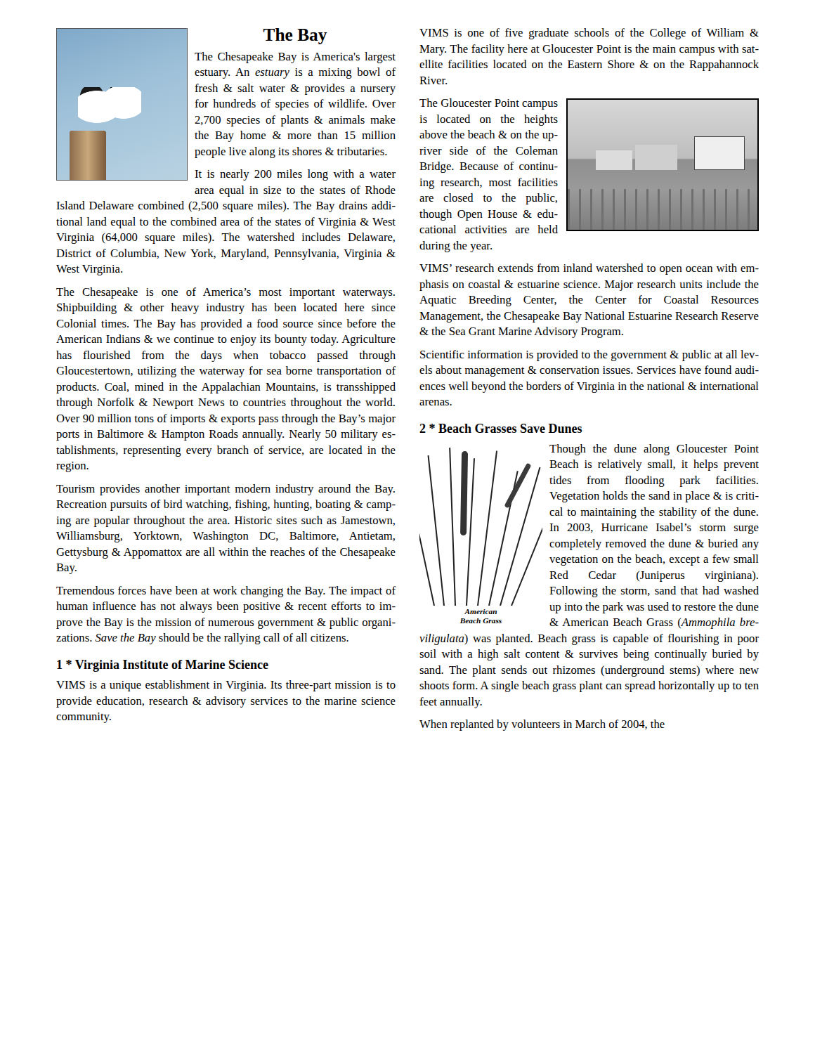The Bay
The Chesapeake Bay is America's largest estuary. An estuary is a mixing bowl of fresh & salt water & provides a nursery for hundreds of species of wildlife. Over 2,700 species of plants & animals make the Bay home & more than 15 million people live along its shores & tributaries.
It is nearly 200 miles long with a water area equal in size to the states of Rhode Island Delaware combined (2,500 square miles). The Bay drains additional land equal to the combined area of the states of Virginia & West Virginia (64,000 square miles). The watershed includes Delaware, District of Columbia, New York, Maryland, Pennsylvania, Virginia & West Virginia.
The Chesapeake is one of America’s most important waterways. Shipbuilding & other heavy industry has been located here since Colonial times. The Bay has provided a food source since before the American Indians & we continue to enjoy its bounty today. Agriculture has flourished from the days when tobacco passed through Gloucestertown, utilizing the waterway for sea borne transportation of products. Coal, mined in the Appalachian Mountains, is transshipped through Norfolk & Newport News to countries throughout the world. Over 90 million tons of imports & exports pass through the Bay’s major ports in Baltimore & Hampton Roads annually. Nearly 50 military establishments, representing every branch of service, are located in the region.
Tourism provides another important modern industry around the Bay. Recreation pursuits of bird watching, fishing, hunting, boating & camping are popular throughout the area. Historic sites such as Jamestown, Williamsburg, Yorktown, Washington DC, Baltimore, Antietam, Gettysburg & Appomattox are all within the reaches of the Chesapeake Bay.
Tremendous forces have been at work changing the Bay. The impact of human influence has not always been positive & recent efforts to improve the Bay is the mission of numerous government & public organizations. Save the Bay should be the rallying call of all citizens.
1 * Virginia Institute of Marine Science
VIMS is a unique establishment in Virginia. Its three-part mission is to provide education, research & advisory services to the marine science community.
VIMS is one of five graduate schools of the College of William & Mary. The facility here at Gloucester Point is the main campus with satellite facilities located on the Eastern Shore & on the Rappahannock River.
The Gloucester Point campus is located on the heights above the beach & on the up-river side of the Coleman Bridge. Because of continuing research, most facilities are closed to the public, though Open House & educational activities are held during the year.
VIMS’ research extends from inland watershed to open ocean with emphasis on coastal & estuarine science. Major research units include the Aquatic Breeding Center, the Center for Coastal Resources Management, the Chesapeake Bay National Estuarine Research Reserve & the Sea Grant Marine Advisory Program.
Scientific information is provided to the government & public at all levels about management & conservation issues. Services have found audiences well beyond the borders of Virginia in the national & international arenas.
2 * Beach Grasses Save Dunes
American
Beach Grass
Though the dune along Gloucester Point Beach is relatively small, it helps prevent tides from flooding park facilities. Vegetation holds the sand in place & is critical to maintaining the stability of the dune. In 2003, Hurricane Isabel’s storm surge completely removed the dune & buried any vegetation on the beach, except a few small Red Cedar (Juniperus virginiana). Following the storm, sand that had washed up into the park was used to restore the dune & American Beach Grass (Ammophila breviligulata) was planted. Beach grass is capable of flourishing in poor soil with a high salt content & survives being continually buried by sand. The plant sends out rhizomes (underground stems) where new shoots form. A single beach grass plant can spread horizontally up to ten feet annually.
When replanted by volunteers in March of 2004, the